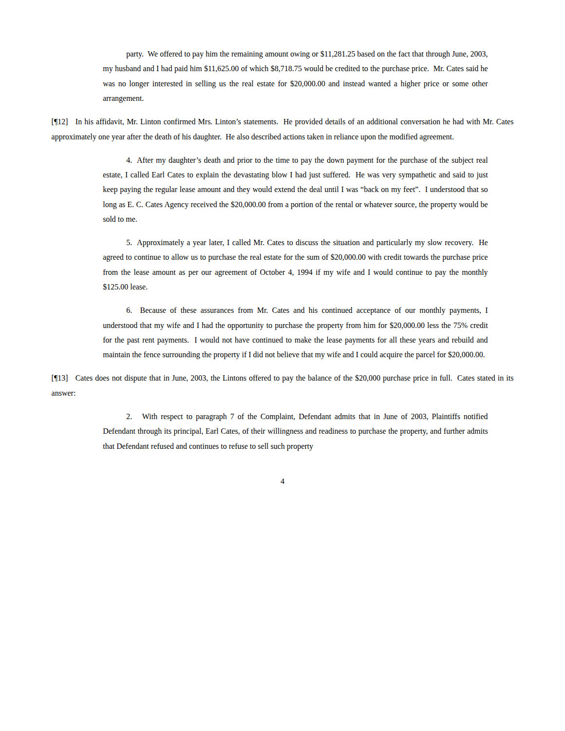party. We offered to pay him the remaining amount owing or $11,281.25 based on the fact that through June, 2003, my husband and I had paid him $11,625.00 of which $8,718.75 would be credited to the purchase price. Mr. Cates said he was no longer interested in selling us the real estate for $20,000.00 and instead wanted a higher price or some other arrangement.
[¶12] In his affidavit, Mr. Linton confirmed Mrs. Linton’s statements. He provided details of an additional conversation he had with Mr. Cates approximately one year after the death of his daughter. He also described actions taken in reliance upon the modified agreement.
4. After my daughter’s death and prior to the time to pay the down payment for the purchase of the subject real estate, I called Earl Cates to explain the devastating blow I had just suffered. He was very sympathetic and said to just keep paying the regular lease amount and they would extend the deal until I was “back on my feet”. I understood that so long as E. C. Cates Agency received the $20,000.00 from a portion of the rental or whatever source, the property would be sold to me.
5. Approximately a year later, I called Mr. Cates to discuss the situation and particularly my slow recovery. He agreed to continue to allow us to purchase the real estate for the sum of $20,000.00 with credit towards the purchase price from the lease amount as per our agreement of October 4, 1994 if my wife and I would continue to pay the monthly $125.00 lease.
6. Because of these assurances from Mr. Cates and his continued acceptance of our monthly payments, I understood that my wife and I had the opportunity to purchase the property from him for $20,000.00 less the 75% credit for the past rent payments. I would not have continued to make the lease payments for all these years and rebuild and maintain the fence surrounding the property if I did not believe that my wife and I could acquire the parcel for $20,000.00.
[¶13] Cates does not dispute that in June, 2003, the Lintons offered to pay the balance of the $20,000 purchase price in full. Cates stated in its answer:
2. With respect to paragraph 7 of the Complaint, Defendant admits that in June of 2003, Plaintiffs notified Defendant through its principal, Earl Cates, of their willingness and readiness to purchase the property, and further admits that Defendant refused and continues to refuse to sell such property
4